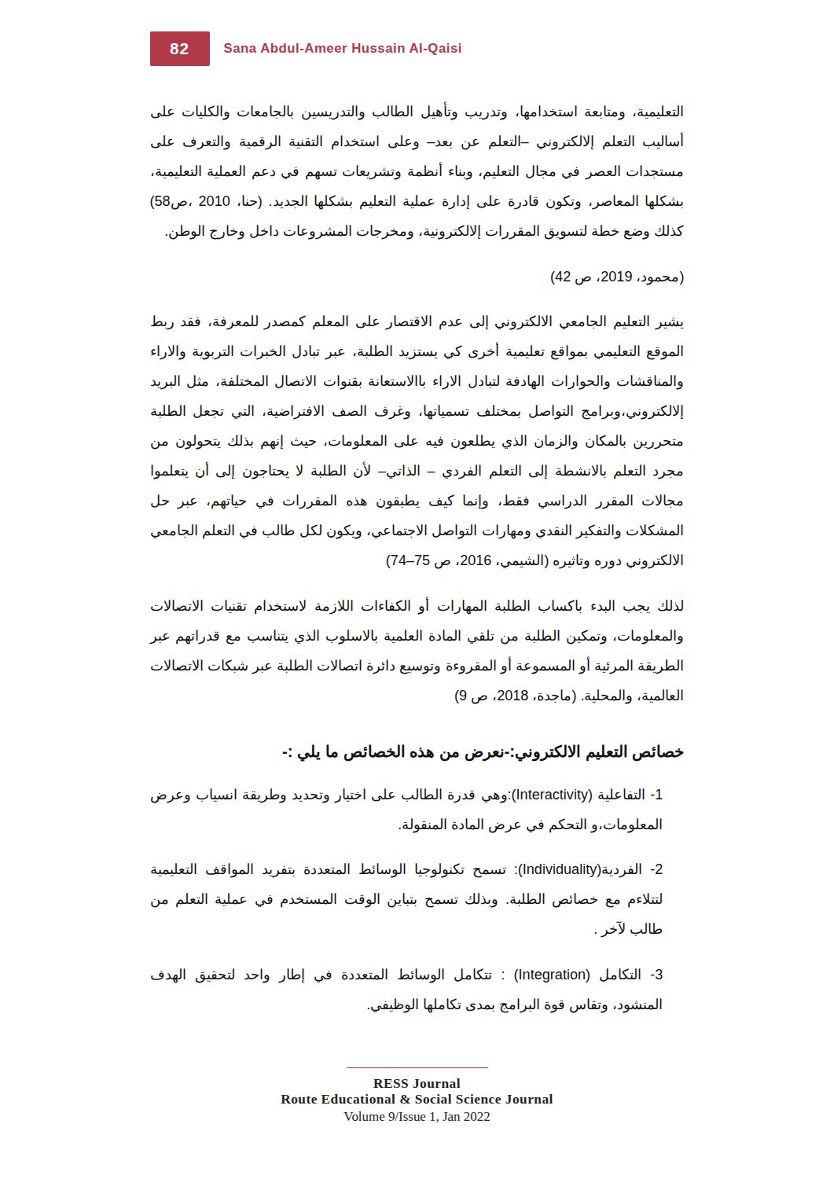82
Sana Abdul-Ameer Hussain Al-Qaisi
التعليمية، ومتابعة استخدامها، وتدريب وتأهيل الطالب والتدريسين بالجامعات والكليات على أساليب التعلم إلالكتروني –التعلم عن بعد– وعلى استخدام التقنية الرقمية والتعرف على مستجدات العصر في مجال التعليم، وبناء أنظمة وتشريعات تسهم في دعم العملية التعليمية، بشكلها المعاصر، وتكون قادرة على إدارة عملية التعليم بشكلها الجديد. (حنا، 2010 ،ص58) كذلك وضع خطة لتسويق المقررات إلالكترونية، ومخرجات المشروعات داخل وخارج الوطن.
(محمود، 2019، ص 42)
يشير التعليم الجامعي الالكتروني إلى عدم الاقتصار على المعلم كمصدر للمعرفة، فقد ربط الموقع التعليمي بمواقع تعليمية أخرى كي يستزيد الطلبة، عبر تبادل الخبرات التربوية والاراء والمناقشات والحوارات الهادفة لتبادل الاراء باالاستعانة بقنوات الاتصال المختلفة، مثل البريد إلالكتروني،وبرامج التواصل بمختلف تسمياتها، وغرف الصف الافتراضية، التي تجعل الطلبة متحررين بالمكان والزمان الذي يطلعون فيه على المعلومات، حيث إنهم بذلك يتحولون من مجرد التعلم بالانشطة إلى التعلم الفردي – الذاتي– لأن الطلبة لا يحتاجون إلى أن يتعلموا مجالات المقرر الدراسي فقط، وإنما كيف يطبقون هذه المقررات في حياتهم، عبر حل المشكلات والتفكير النقدي ومهارات التواصل الاجتماعي، ويكون لكل طالب في التعلم الجامعي الالكتروني دوره وتاثيره (الشيمي، 2016، ص 75–74)
لذلك يجب البدء باكساب الطلبة المهارات أو الكفاءات اللازمة لاستخدام تقنيات الاتصالات والمعلومات، وتمكين الطلبة من تلقي المادة العلمية بالاسلوب الذي يتناسب مع قدراتهم عبر الطريقة المرئية أو المسموعة أو المقروءة وتوسيع دائرة اتصالات الطلبة عبر شبكات الاتصالات العالمية، والمحلية. (ماجدة، 2018، ص 9)
خصائص التعليم الالكتروني:-نعرض من هذه الخصائص ما يلي :-
1- التفاعلية (Interactivity):وهي قدرة الطالب على اختيار وتحديد وطريقة انسياب وعرض المعلومات،و التحكم في عرض المادة المنقولة.
2- الفردية(Individuality): تسمح تكنولوجيا الوسائط المتعددة بتفريد المواقف التعليمية لتتلاءم مع خصائص الطلبة. وبذلك تسمح بتباين الوقت المستخدم في عملية التعلم من طالب لآخر .
3- التكامل (Integration) : تتكامل الوسائط المتعددة في إطار واحد لتحقيق الهدف المنشود، وتقاس قوة البرامج بمدى تكاملها الوظيفي.
RESS Journal
Route Educational & Social Science Journal
Volume 9/Issue 1, Jan 2022